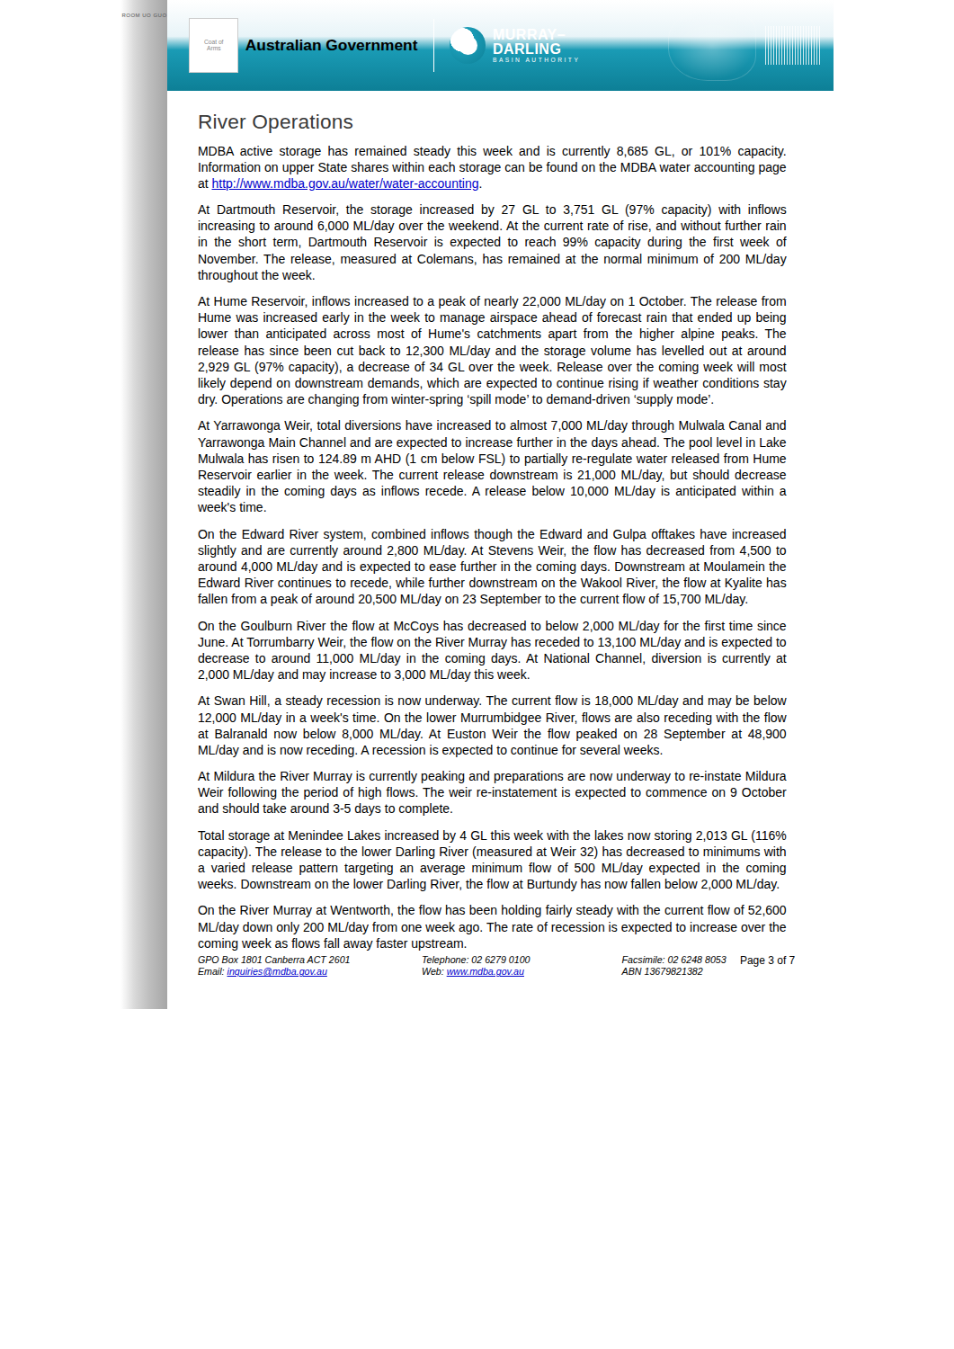ROOM UO GUO HE
Coat of
Arms
Australian Government
MURRAY–
DARLING
BASIN AUTHORITY
River Operations
MDBA active storage has remained steady this week and is currently 8,685 GL, or 101% capacity. Information on upper State shares within each storage can be found on the MDBA water accounting page at http://www.mdba.gov.au/water/water-accounting.
At Dartmouth Reservoir, the storage increased by 27 GL to 3,751 GL (97% capacity) with inflows increasing to around 6,000 ML/day over the weekend. At the current rate of rise, and without further rain in the short term, Dartmouth Reservoir is expected to reach 99% capacity during the first week of November. The release, measured at Colemans, has remained at the normal minimum of 200 ML/day throughout the week.
At Hume Reservoir, inflows increased to a peak of nearly 22,000 ML/day on 1 October. The release from Hume was increased early in the week to manage airspace ahead of forecast rain that ended up being lower than anticipated across most of Hume's catchments apart from the higher alpine peaks. The release has since been cut back to 12,300 ML/day and the storage volume has levelled out at around 2,929 GL (97% capacity), a decrease of 34 GL over the week. Release over the coming week will most likely depend on downstream demands, which are expected to continue rising if weather conditions stay dry. Operations are changing from winter-spring ‘spill mode’ to demand-driven ‘supply mode’.
At Yarrawonga Weir, total diversions have increased to almost 7,000 ML/day through Mulwala Canal and Yarrawonga Main Channel and are expected to increase further in the days ahead. The pool level in Lake Mulwala has risen to 124.89 m AHD (1 cm below FSL) to partially re-regulate water released from Hume Reservoir earlier in the week. The current release downstream is 21,000 ML/day, but should decrease steadily in the coming days as inflows recede. A release below 10,000 ML/day is anticipated within a week's time.
On the Edward River system, combined inflows though the Edward and Gulpa offtakes have increased slightly and are currently around 2,800 ML/day. At Stevens Weir, the flow has decreased from 4,500 to around 4,000 ML/day and is expected to ease further in the coming days. Downstream at Moulamein the Edward River continues to recede, while further downstream on the Wakool River, the flow at Kyalite has fallen from a peak of around 20,500 ML/day on 23 September to the current flow of 15,700 ML/day.
On the Goulburn River the flow at McCoys has decreased to below 2,000 ML/day for the first time since June. At Torrumbarry Weir, the flow on the River Murray has receded to 13,100 ML/day and is expected to decrease to around 11,000 ML/day in the coming days. At National Channel, diversion is currently at 2,000 ML/day and may increase to 3,000 ML/day this week.
At Swan Hill, a steady recession is now underway. The current flow is 18,000 ML/day and may be below 12,000 ML/day in a week's time. On the lower Murrumbidgee River, flows are also receding with the flow at Balranald now below 8,000 ML/day. At Euston Weir the flow peaked on 28 September at 48,900 ML/day and is now receding. A recession is expected to continue for several weeks.
At Mildura the River Murray is currently peaking and preparations are now underway to re-instate Mildura Weir following the period of high flows. The weir re-instatement is expected to commence on 9 October and should take around 3-5 days to complete.
Total storage at Menindee Lakes increased by 4 GL this week with the lakes now storing 2,013 GL (116% capacity). The release to the lower Darling River (measured at Weir 32) has decreased to minimums with a varied release pattern targeting an average minimum flow of 500 ML/day expected in the coming weeks. Downstream on the lower Darling River, the flow at Burtundy has now fallen below 2,000 ML/day.
On the River Murray at Wentworth, the flow has been holding fairly steady with the current flow of 52,600 ML/day down only 200 ML/day from one week ago. The rate of recession is expected to increase over the coming week as flows fall away faster upstream.
| GPO Box 1801 Canberra ACT 2601 | Telephone: 02 6279 0100 | Facsimile: 02 6248 8053 | Page 3 of 7 |
| Email: inquiries@mdba.gov.au | Web: www.mdba.gov.au | ABN 13679821382 |